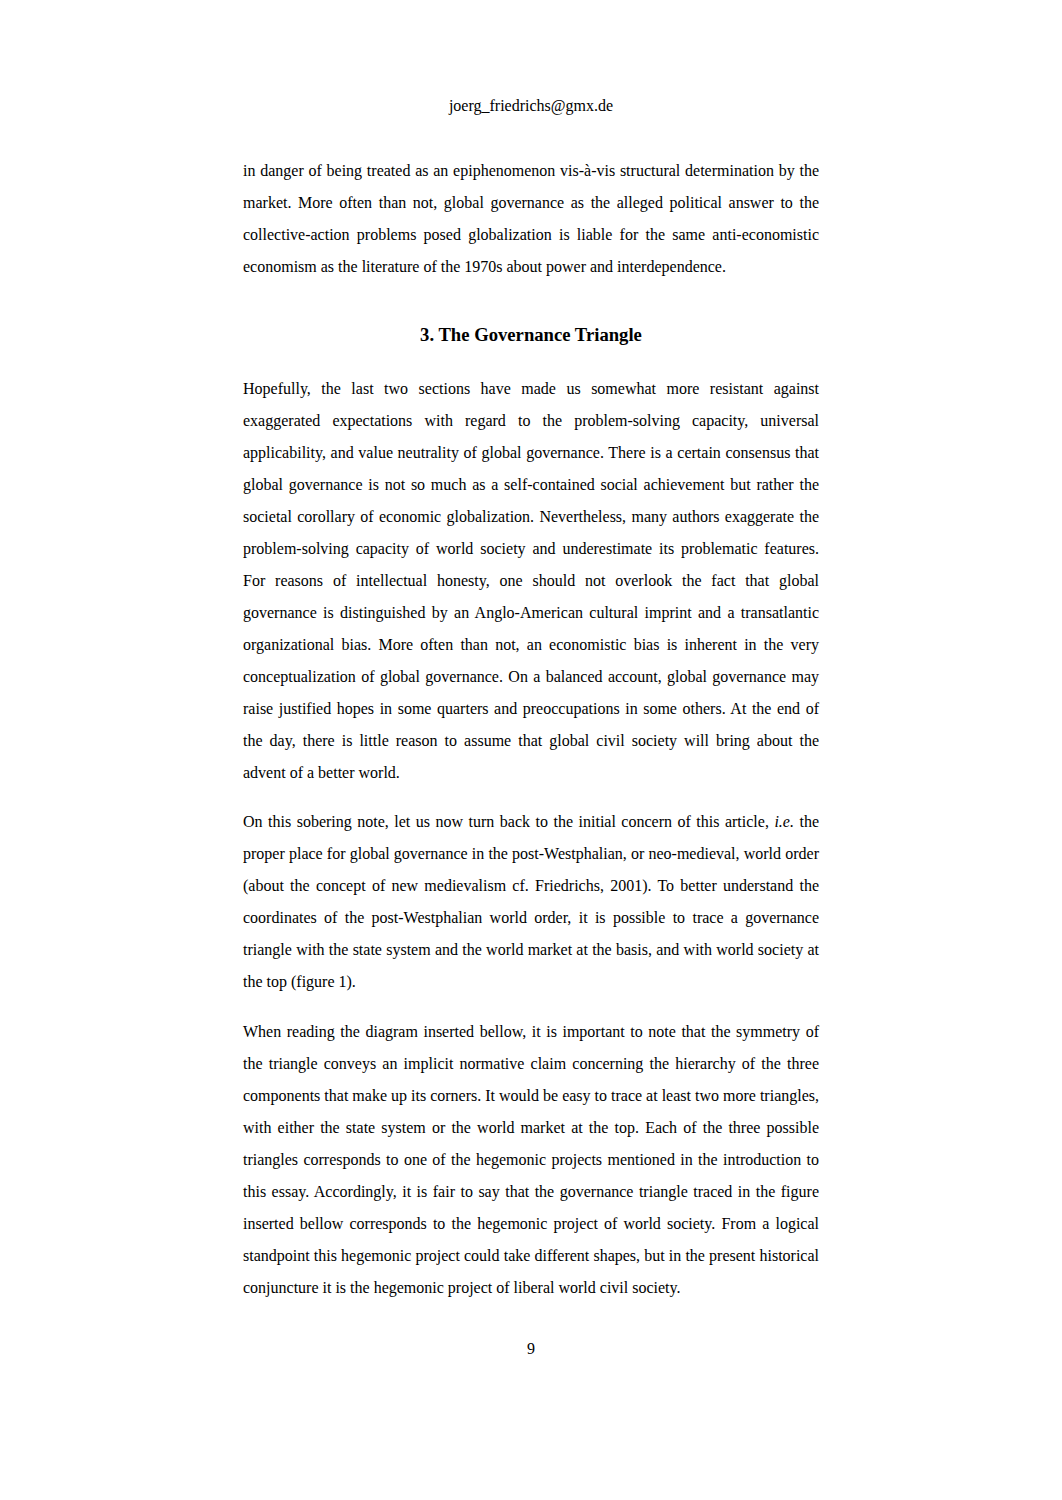joerg_friedrichs@gmx.de
in danger of being treated as an epiphenomenon vis-à-vis structural determination by the market. More often than not, global governance as the alleged political answer to the collective-action problems posed globalization is liable for the same anti-economistic economism as the literature of the 1970s about power and interdependence.
3. The Governance Triangle
Hopefully, the last two sections have made us somewhat more resistant against exaggerated expectations with regard to the problem-solving capacity, universal applicability, and value neutrality of global governance. There is a certain consensus that global governance is not so much as a self-contained social achievement but rather the societal corollary of economic globalization. Nevertheless, many authors exaggerate the problem-solving capacity of world society and underestimate its problematic features. For reasons of intellectual honesty, one should not overlook the fact that global governance is distinguished by an Anglo-American cultural imprint and a transatlantic organizational bias. More often than not, an economistic bias is inherent in the very conceptualization of global governance. On a balanced account, global governance may raise justified hopes in some quarters and preoccupations in some others. At the end of the day, there is little reason to assume that global civil society will bring about the advent of a better world.
On this sobering note, let us now turn back to the initial concern of this article, i.e. the proper place for global governance in the post-Westphalian, or neo-medieval, world order (about the concept of new medievalism cf. Friedrichs, 2001). To better understand the coordinates of the post-Westphalian world order, it is possible to trace a governance triangle with the state system and the world market at the basis, and with world society at the top (figure 1).
When reading the diagram inserted bellow, it is important to note that the symmetry of the triangle conveys an implicit normative claim concerning the hierarchy of the three components that make up its corners. It would be easy to trace at least two more triangles, with either the state system or the world market at the top. Each of the three possible triangles corresponds to one of the hegemonic projects mentioned in the introduction to this essay. Accordingly, it is fair to say that the governance triangle traced in the figure inserted bellow corresponds to the hegemonic project of world society. From a logical standpoint this hegemonic project could take different shapes, but in the present historical conjuncture it is the hegemonic project of liberal world civil society.
9